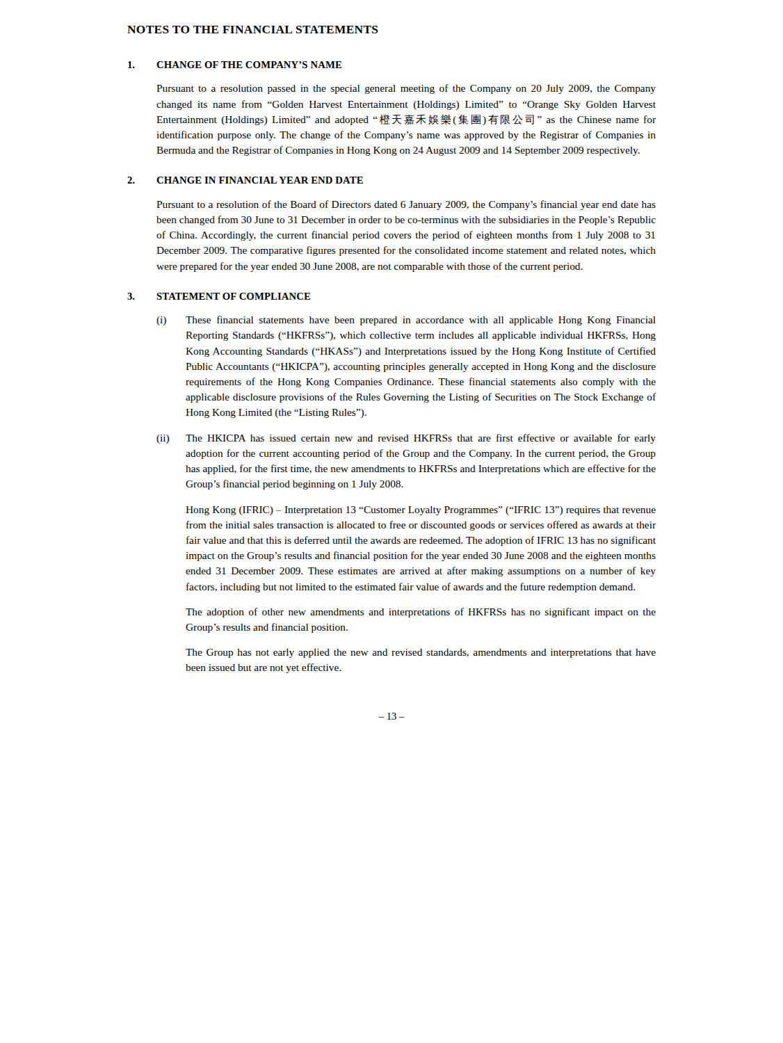NOTES TO THE FINANCIAL STATEMENTS
1.
CHANGE OF THE COMPANY’S NAME
Pursuant to a resolution passed in the special general meeting of the Company on 20 July 2009, the Company changed its name from “Golden Harvest Entertainment (Holdings) Limited” to “Orange Sky Golden Harvest Entertainment (Holdings) Limited” and adopted “橙天嘉禾娛樂(集團)有限公司” as the Chinese name for identification purpose only. The change of the Company’s name was approved by the Registrar of Companies in Bermuda and the Registrar of Companies in Hong Kong on 24 August 2009 and 14 September 2009 respectively.
2.
CHANGE IN FINANCIAL YEAR END DATE
Pursuant to a resolution of the Board of Directors dated 6 January 2009, the Company’s financial year end date has been changed from 30 June to 31 December in order to be co-terminus with the subsidiaries in the People’s Republic of China. Accordingly, the current financial period covers the period of eighteen months from 1 July 2008 to 31 December 2009. The comparative figures presented for the consolidated income statement and related notes, which were prepared for the year ended 30 June 2008, are not comparable with those of the current period.
3.
STATEMENT OF COMPLIANCE
(i)
These financial statements have been prepared in accordance with all applicable Hong Kong Financial Reporting Standards (“HKFRSs”), which collective term includes all applicable individual HKFRSs, Hong Kong Accounting Standards (“HKASs”) and Interpretations issued by the Hong Kong Institute of Certified Public Accountants (“HKICPA”), accounting principles generally accepted in Hong Kong and the disclosure requirements of the Hong Kong Companies Ordinance. These financial statements also comply with the applicable disclosure provisions of the Rules Governing the Listing of Securities on The Stock Exchange of Hong Kong Limited (the “Listing Rules”).
(ii)
The HKICPA has issued certain new and revised HKFRSs that are first effective or available for early adoption for the current accounting period of the Group and the Company. In the current period, the Group has applied, for the first time, the new amendments to HKFRSs and Interpretations which are effective for the Group’s financial period beginning on 1 July 2008.
Hong Kong (IFRIC) – Interpretation 13 “Customer Loyalty Programmes” (“IFRIC 13”) requires that revenue from the initial sales transaction is allocated to free or discounted goods or services offered as awards at their fair value and that this is deferred until the awards are redeemed. The adoption of IFRIC 13 has no significant impact on the Group’s results and financial position for the year ended 30 June 2008 and the eighteen months ended 31 December 2009. These estimates are arrived at after making assumptions on a number of key factors, including but not limited to the estimated fair value of awards and the future redemption demand.
The adoption of other new amendments and interpretations of HKFRSs has no significant impact on the Group’s results and financial position.
The Group has not early applied the new and revised standards, amendments and interpretations that have been issued but are not yet effective.
– 13 –